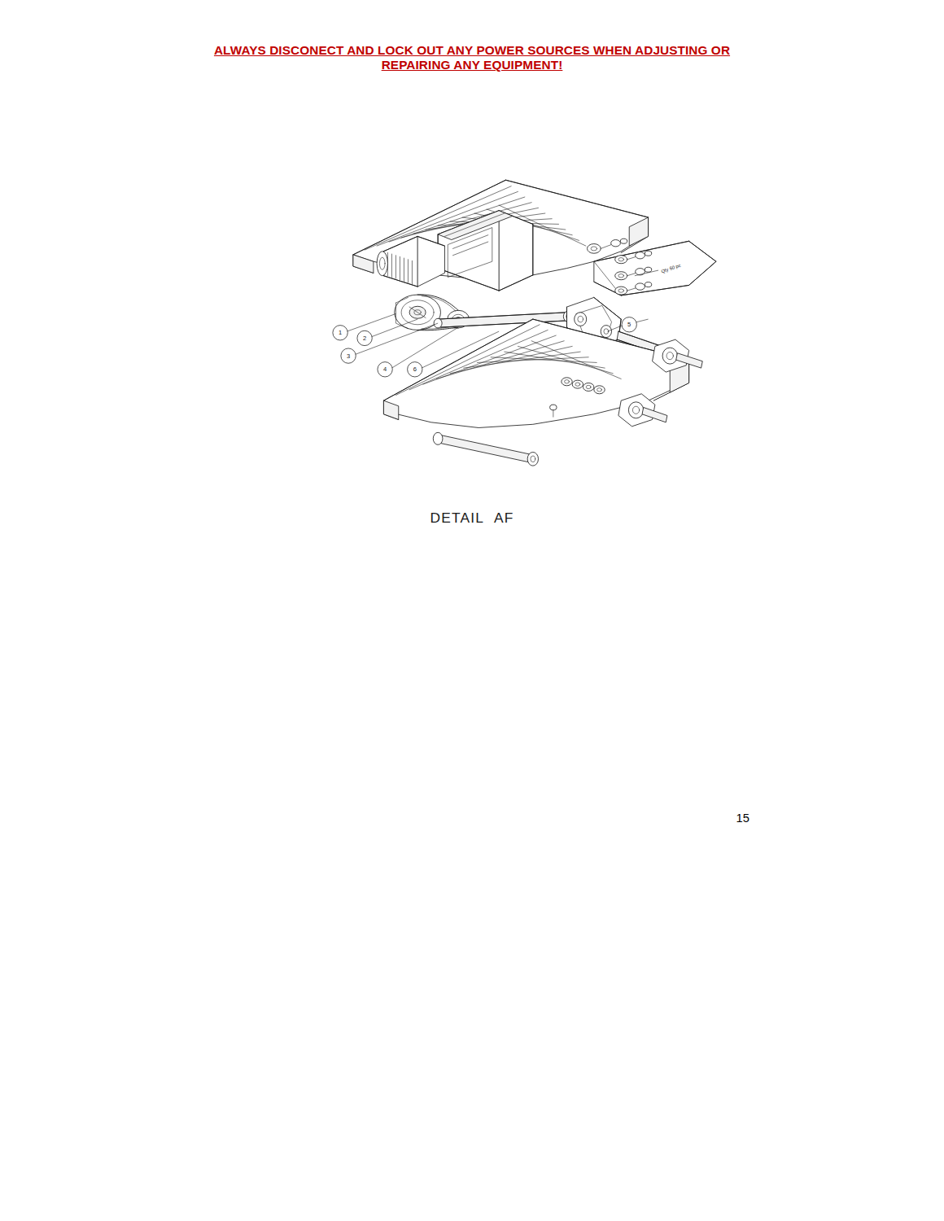ALWAYS DISCONECT AND LOCK OUT ANY POWER SOURCES WHEN ADJUSTING OR REPAIRING ANY EQUIPMENT!
Qty 60 pc 1 2 3 4 6 5
DETAIL AF
15